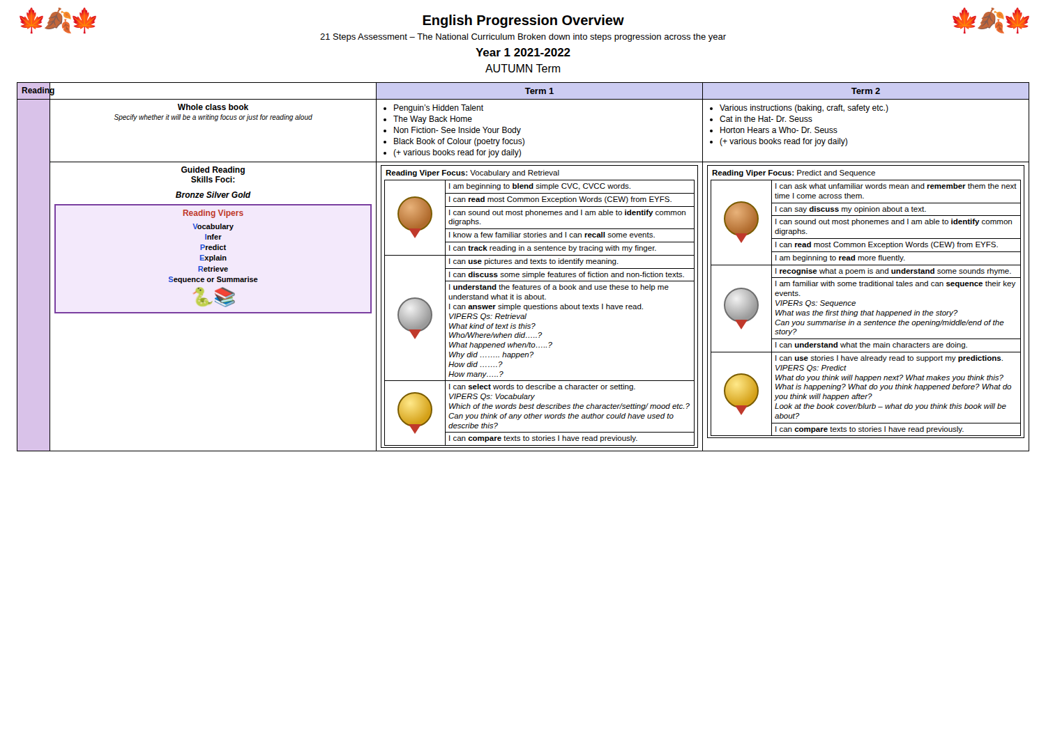🍁🍂🍁 🍁🍂🍁
English Progression Overview
21 Steps Assessment – The National Curriculum Broken down into steps progression across the year
Year 1 2021-2022
AUTUMN Term
| Reading | | Term 1 | Term 2 |
| --- | --- | --- | --- |
| | Whole class book Specify whether it will be a writing focus or just for reading aloud | Penguin’s Hidden Talent The Way Back Home Non Fiction- See Inside Your Body Black Book of Colour (poetry focus) (+ various books read for joy daily) | Various instructions (baking, craft, safety etc.) Cat in the Hat- Dr. Seuss Horton Hears a Who- Dr. Seuss (+ various books read for joy daily) |
| Guided Reading Skills Foci: Bronze Silver Gold Reading Vipers V ocabulary I nfer P redict E xplain R etrieve S equence or Summarise 🐍📚 | Reading Viper Focus: Vocabulary and Retrieval / / I am beginning to blend simple CVC, CVCC words. / / I can read most Common Exception Words (CEW) from EYFS. / / I can sound out most phonemes and I am able to identify common digraphs. / / I know a few familiar stories and I can recall some events. / / I can track reading in a sentence by tracing with my finger. / / / I can use pictures and texts to identify meaning. / / I can discuss some simple features of fiction and non-fiction texts. / / I understand the features of a book and use these to help me understand what it is about. I can answer simple questions about texts I have read. VIPERS Qs: Retrieval What kind of text is this? Who/Where/when did…..? What happened when/to…..? Why did …….. happen? How did …….? How many…..? / / / I can select words to describe a character or setting. VIPERS Qs: Vocabulary Which of the words best describes the character/setting/ mood etc.? Can you think of any other words the author could have used to describe this? / / I can compare texts to stories I have read previously. / | Reading Viper Focus: Predict and Sequence / / I can ask what unfamiliar words mean and remember them the next time I come across them. / / I can say discuss my opinion about a text. / / I can sound out most phonemes and I am able to identify common digraphs. / / I can read most Common Exception Words (CEW) from EYFS. / / I am beginning to read more fluently. / / / I recognise what a poem is and understand some sounds rhyme. / / I am familiar with some traditional tales and can sequence their key events. VIPERs Qs: Sequence What was the first thing that happened in the story? Can you summarise in a sentence the opening/middle/end of the story? / / I can understand what the main characters are doing. / / / I can use stories I have already read to support my predictions . VIPERS Qs: Predict What do you think will happen next? What makes you think this? What is happening? What do you think happened before? What do you think will happen after? Look at the book cover/blurb – what do you think this book will be about? / / I can compare texts to stories I have read previously. / |